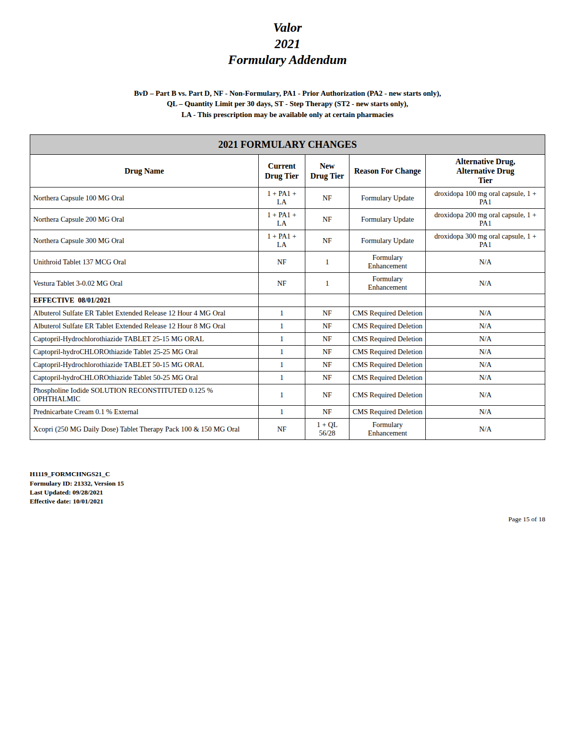Valor
2021
Formulary Addendum
BvD – Part B vs. Part D, NF - Non-Formulary, PA1 - Prior Authorization (PA2 - new starts only),
QL – Quantity Limit per 30 days, ST - Step Therapy (ST2 - new starts only),
LA - This prescription may be available only at certain pharmacies
2021 FORMULARY CHANGES
| Drug Name | Current Drug Tier | New Drug Tier | Reason For Change | Alternative Drug, Alternative Drug Tier |
| --- | --- | --- | --- | --- |
| Northera Capsule 100 MG Oral | 1 + PA1 + LA | NF | Formulary Update | droxidopa 100 mg oral capsule, 1 + PA1 |
| Northera Capsule 200 MG Oral | 1 + PA1 + LA | NF | Formulary Update | droxidopa 200 mg oral capsule, 1 + PA1 |
| Northera Capsule 300 MG Oral | 1 + PA1 + LA | NF | Formulary Update | droxidopa 300 mg oral capsule, 1 + PA1 |
| Unithroid Tablet 137 MCG Oral | NF | 1 | Formulary Enhancement | N/A |
| Vestura Tablet 3-0.02 MG Oral | NF | 1 | Formulary Enhancement | N/A |
| EFFECTIVE 08/01/2021 | | | | |
| Albuterol Sulfate ER Tablet Extended Release 12 Hour 4 MG Oral | 1 | NF | CMS Required Deletion | N/A |
| Albuterol Sulfate ER Tablet Extended Release 12 Hour 8 MG Oral | 1 | NF | CMS Required Deletion | N/A |
| Captopril-Hydrochlorothiazide TABLET 25-15 MG ORAL | 1 | NF | CMS Required Deletion | N/A |
| Captopril-hydroCHLOROthiazide Tablet 25-25 MG Oral | 1 | NF | CMS Required Deletion | N/A |
| Captopril-Hydrochlorothiazide TABLET 50-15 MG ORAL | 1 | NF | CMS Required Deletion | N/A |
| Captopril-hydroCHLOROthiazide Tablet 50-25 MG Oral | 1 | NF | CMS Required Deletion | N/A |
| Phospholine Iodide SOLUTION RECONSTITUTED 0.125 % OPHTHALMIC | 1 | NF | CMS Required Deletion | N/A |
| Prednicarbate Cream 0.1 % External | 1 | NF | CMS Required Deletion | N/A |
| Xcopri (250 MG Daily Dose) Tablet Therapy Pack 100 & 150 MG Oral | NF | 1 + QL 56/28 | Formulary Enhancement | N/A |
H1119_FORMCHNGS21_C
Formulary ID: 21332, Version 15
Last Updated: 09/28/2021
Effective date: 10/01/2021
Page 15 of 18